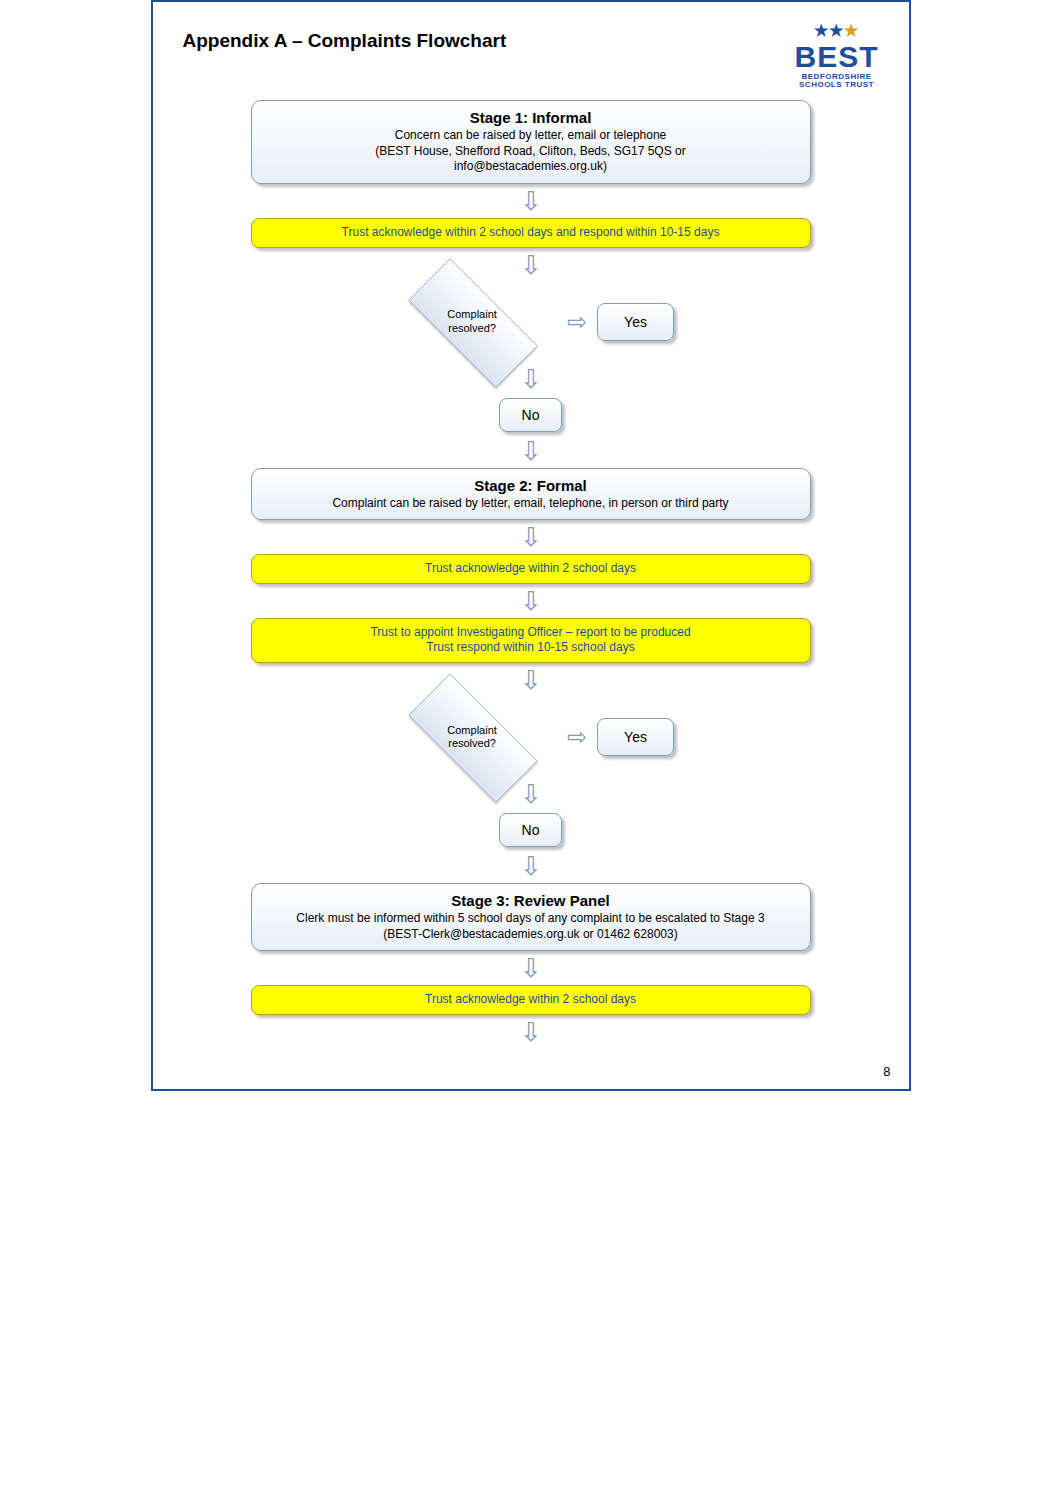Appendix A – Complaints Flowchart
★★★
BEST
BEDFORDSHIRE
SCHOOLS TRUST
Stage 1: Informal
Concern can be raised by letter, email or telephone
(BEST House, Shefford Road, Clifton, Beds, SG17 5QS or
info@bestacademies.org.uk)
⇩
Trust acknowledge within 2 school days and respond within 10-15 days
⇩
Complaint
resolved?
⇨
Yes
⇩
No
⇩
Stage 2: Formal
Complaint can be raised by letter, email, telephone, in person or third party
⇩
Trust acknowledge within 2 school days
⇩
Trust to appoint Investigating Officer – report to be produced
Trust respond within 10-15 school days
⇩
Complaint
resolved?
⇨
Yes
⇩
No
⇩
Stage 3: Review Panel
Clerk must be informed within 5 school days of any complaint to be escalated to Stage 3
(BEST-Clerk@bestacademies.org.uk or 01462 628003)
⇩
Trust acknowledge within 2 school days
⇩
8